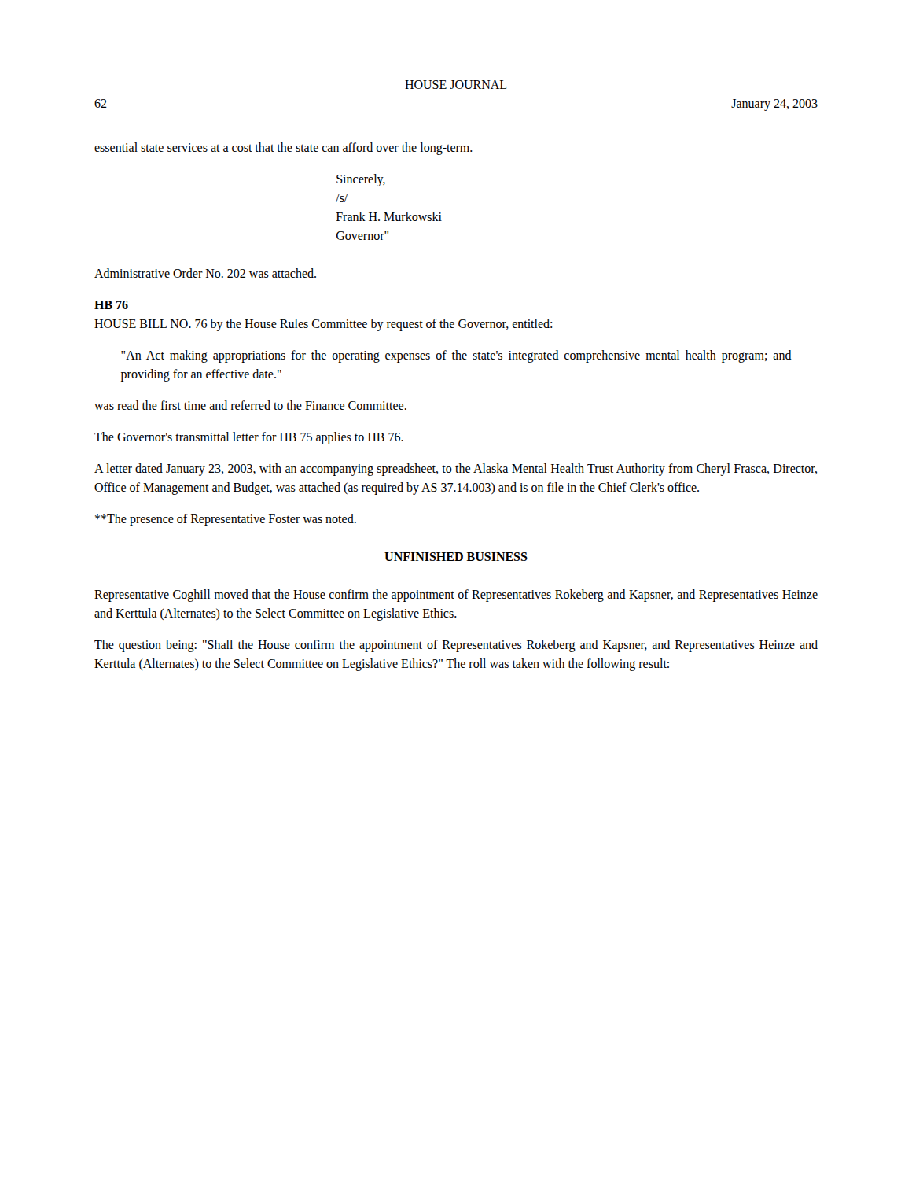HOUSE JOURNAL
62 January 24, 2003
essential state services at a cost that the state can afford over the long-term.
Sincerely,
/s/
Frank H. Murkowski
Governor"
Administrative Order No. 202 was attached.
HB 76
HOUSE BILL NO. 76 by the House Rules Committee by request of the Governor, entitled:
"An Act making appropriations for the operating expenses of the state's integrated comprehensive mental health program; and providing for an effective date."
was read the first time and referred to the Finance Committee.
The Governor's transmittal letter for HB 75 applies to HB 76.
A letter dated January 23, 2003, with an accompanying spreadsheet, to the Alaska Mental Health Trust Authority from Cheryl Frasca, Director, Office of Management and Budget, was attached (as required by AS 37.14.003) and is on file in the Chief Clerk's office.
**The presence of Representative Foster was noted.
UNFINISHED BUSINESS
Representative Coghill moved that the House confirm the appointment of Representatives Rokeberg and Kapsner, and Representatives Heinze and Kerttula (Alternates) to the Select Committee on Legislative Ethics.
The question being: "Shall the House confirm the appointment of Representatives Rokeberg and Kapsner, and Representatives Heinze and Kerttula (Alternates) to the Select Committee on Legislative Ethics?" The roll was taken with the following result: